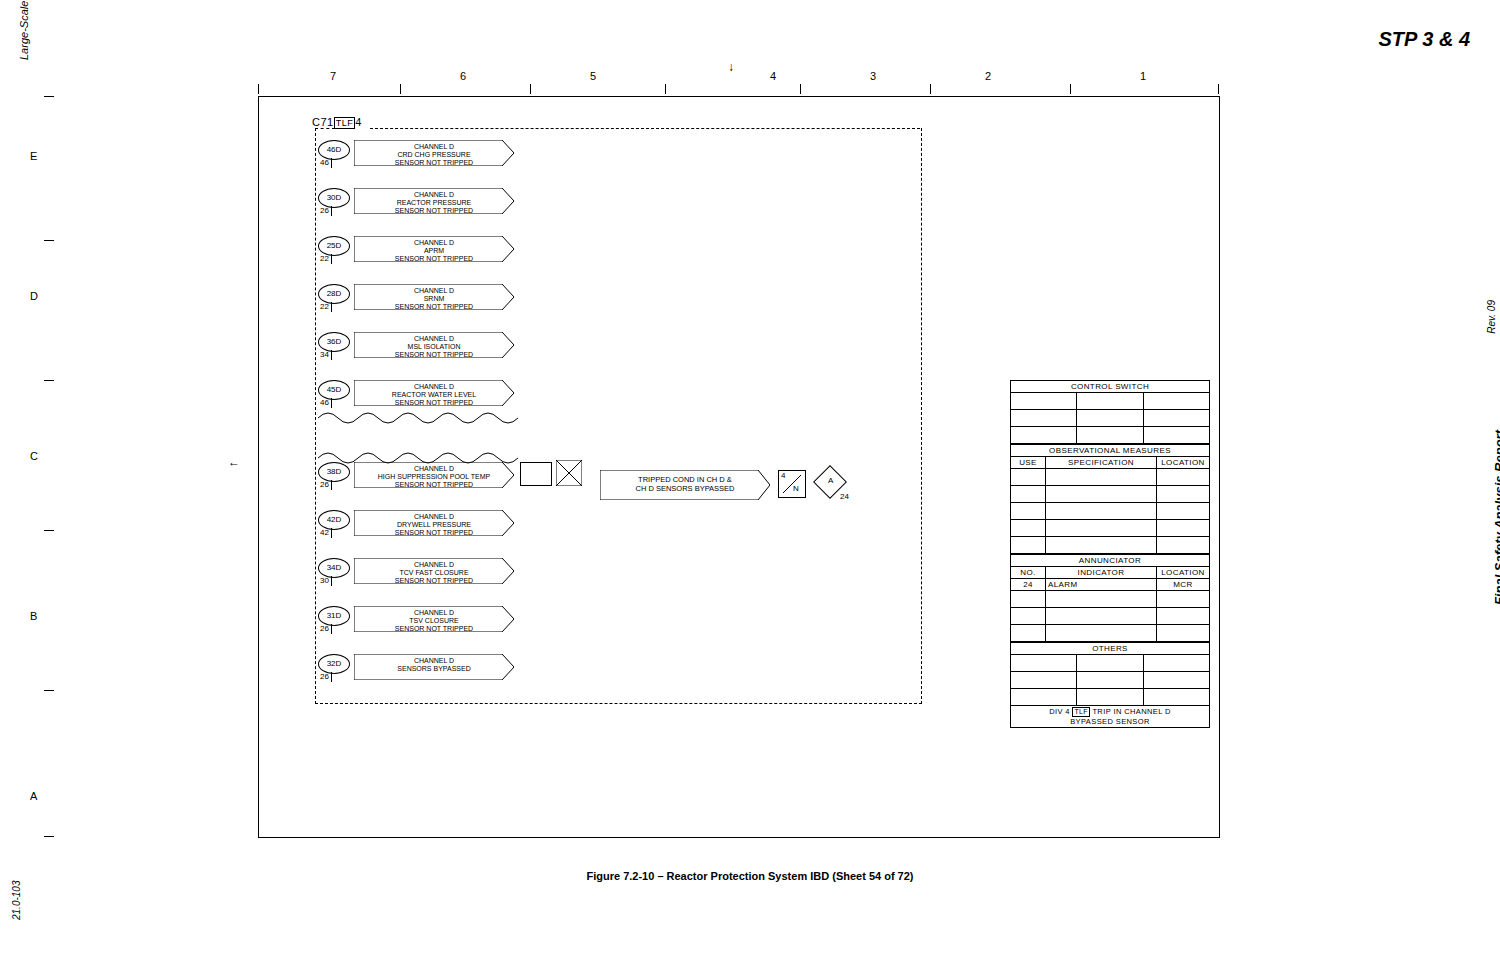STP 3 & 4
Large-Scale Drawings
Final Safety Analysis Report
Rev. 09
21.0-103
7
6
5
4
3
2
1
↓
←
E
D
C
B
A
C71TLF4
46D
46
CHANNEL D
CRD CHG PRESSURE
SENSOR NOT TRIPPED
30D
26
CHANNEL D
REACTOR PRESSURE
SENSOR NOT TRIPPED
25D
22
CHANNEL D
APRM
SENSOR NOT TRIPPED
28D
22
CHANNEL D
SRNM
SENSOR NOT TRIPPED
36D
34
CHANNEL D
MSL ISOLATION
SENSOR NOT TRIPPED
45D
46
CHANNEL D
REACTOR WATER LEVEL
SENSOR NOT TRIPPED
38D
26
CHANNEL D
HIGH SUPPRESSION POOL TEMP
SENSOR NOT TRIPPED
42D
42
CHANNEL D
DRYWELL PRESSURE
SENSOR NOT TRIPPED
34D
30
CHANNEL D
TCV FAST CLOSURE
SENSOR NOT TRIPPED
31D
26
CHANNEL D
TSV CLOSURE
SENSOR NOT TRIPPED
32D
26
CHANNEL D
SENSORS BYPASSED
TRIPPED COND IN CH D &
CH D SENSORS BYPASSED
4 N
A
24
| CONTROL SWITCH |
| OBSERVATIONAL MEASURES |
| USE | SPECIFICATION | LOCATION |
| ANNUNCIATOR |
| NO. | INDICATOR | LOCATION |
| 24 | ALARM | MCR |
| OTHERS |
| DIV 4 TLF TRIP IN CHANNEL D BYPASSED SENSOR |
Figure 7.2-10 – Reactor Protection System IBD (Sheet 54 of 72)